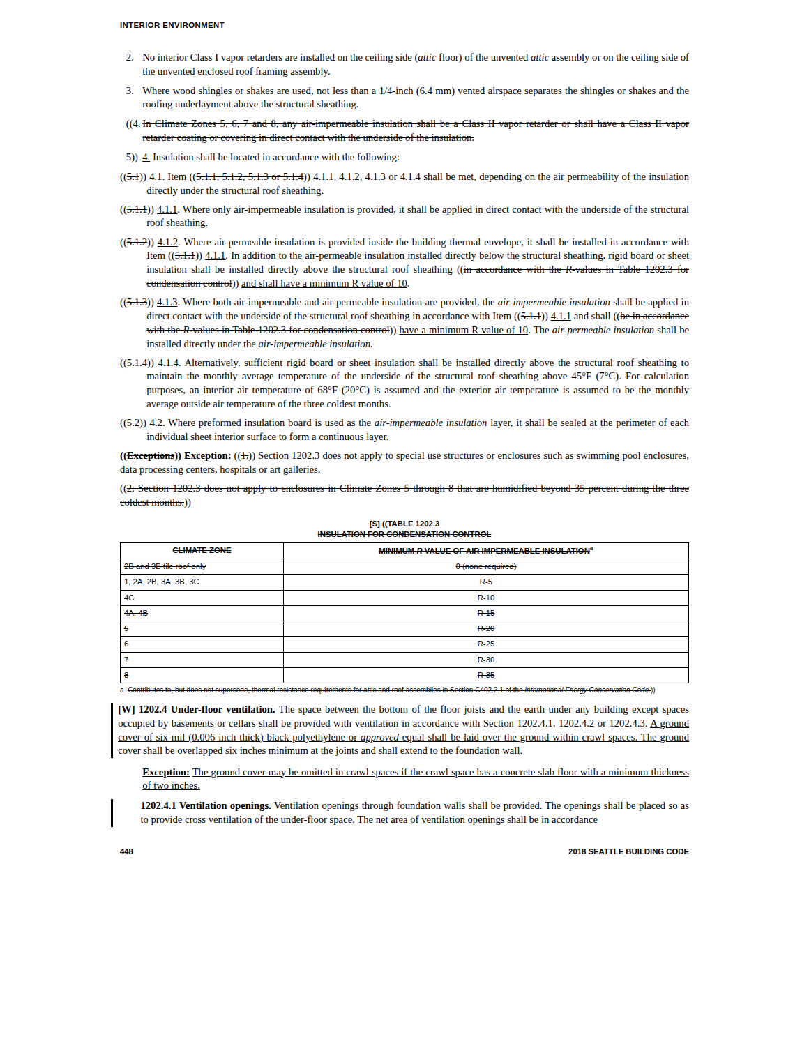INTERIOR ENVIRONMENT
2. No interior Class I vapor retarders are installed on the ceiling side (attic floor) of the unvented attic assembly or on the ceiling side of the unvented enclosed roof framing assembly.
3. Where wood shingles or shakes are used, not less than a 1/4-inch (6.4 mm) vented airspace separates the shingles or shakes and the roofing underlayment above the structural sheathing.
((4. In Climate Zones 5, 6, 7 and 8, any air-impermeable insulation shall be a Class II vapor retarder or shall have a Class II vapor retarder coating or covering in direct contact with the underside of the insulation.
5)) 4. Insulation shall be located in accordance with the following:
((5.1)) 4.1. Item ((5.1.1, 5.1.2, 5.1.3 or 5.1.4)) 4.1.1, 4.1.2, 4.1.3 or 4.1.4 shall be met, depending on the air permeability of the insulation directly under the structural roof sheathing.
((5.1.1)) 4.1.1. Where only air-impermeable insulation is provided, it shall be applied in direct contact with the underside of the structural roof sheathing.
((5.1.2)) 4.1.2. Where air-permeable insulation is provided inside the building thermal envelope, it shall be installed in accordance with Item ((5.1.1)) 4.1.1. In addition to the air-permeable insulation installed directly below the structural sheathing, rigid board or sheet insulation shall be installed directly above the structural roof sheathing ((in accordance with the R-values in Table 1202.3 for condensation control)) and shall have a minimum R value of 10.
((5.1.3)) 4.1.3. Where both air-impermeable and air-permeable insulation are provided, the air-impermeable insulation shall be applied in direct contact with the underside of the structural roof sheathing in accordance with Item ((5.1.1)) 4.1.1 and shall ((be in accordance with the R-values in Table 1202.3 for condensation control)) have a minimum R value of 10. The air-permeable insulation shall be installed directly under the air-impermeable insulation.
((5.1.4)) 4.1.4. Alternatively, sufficient rigid board or sheet insulation shall be installed directly above the structural roof sheathing to maintain the monthly average temperature of the underside of the structural roof sheathing above 45°F (7°C). For calculation purposes, an interior air temperature of 68°F (20°C) is assumed and the exterior air temperature is assumed to be the monthly average outside air temperature of the three coldest months.
((5.2)) 4.2. Where preformed insulation board is used as the air-impermeable insulation layer, it shall be sealed at the perimeter of each individual sheet interior surface to form a continuous layer.
((Exceptions)) Exception: ((1.)) Section 1202.3 does not apply to special use structures or enclosures such as swimming pool enclosures, data processing centers, hospitals or art galleries.
((2. Section 1202.3 does not apply to enclosures in Climate Zones 5 through 8 that are humidified beyond 35 percent during the three coldest months.))
[S] ((TABLE 1202.3
INSULATION FOR CONDENSATION CONTROL
| CLIMATE ZONE | MINIMUM R VALUE OF AIR IMPERMEABLE INSULATION a |
| --- | --- |
| 2B and 3B tile roof only | 0 (none required) |
| 1, 2A, 2B, 3A, 3B, 3C | R-5 |
| 4C | R-10 |
| 4A, 4B | R-15 |
| 5 | R-20 |
| 6 | R-25 |
| 7 | R-30 |
| 8 | R-35 |
a. Contributes to, but does not supersede, thermal resistance requirements for attic and roof assemblies in Section C402.2.1 of the International Energy Conservation Code.))
[W] 1202.4 Under-floor ventilation. The space between the bottom of the floor joists and the earth under any building except spaces occupied by basements or cellars shall be provided with ventilation in accordance with Section 1202.4.1, 1202.4.2 or 1202.4.3. A ground cover of six mil (0.006 inch thick) black polyethylene or approved equal shall be laid over the ground within crawl spaces. The ground cover shall be overlapped six inches minimum at the joints and shall extend to the foundation wall.
Exception: The ground cover may be omitted in crawl spaces if the crawl space has a concrete slab floor with a minimum thickness of two inches.
1202.4.1 Ventilation openings. Ventilation openings through foundation walls shall be provided. The openings shall be placed so as to provide cross ventilation of the under-floor space. The net area of ventilation openings shall be in accordance
448 2018 SEATTLE BUILDING CODE